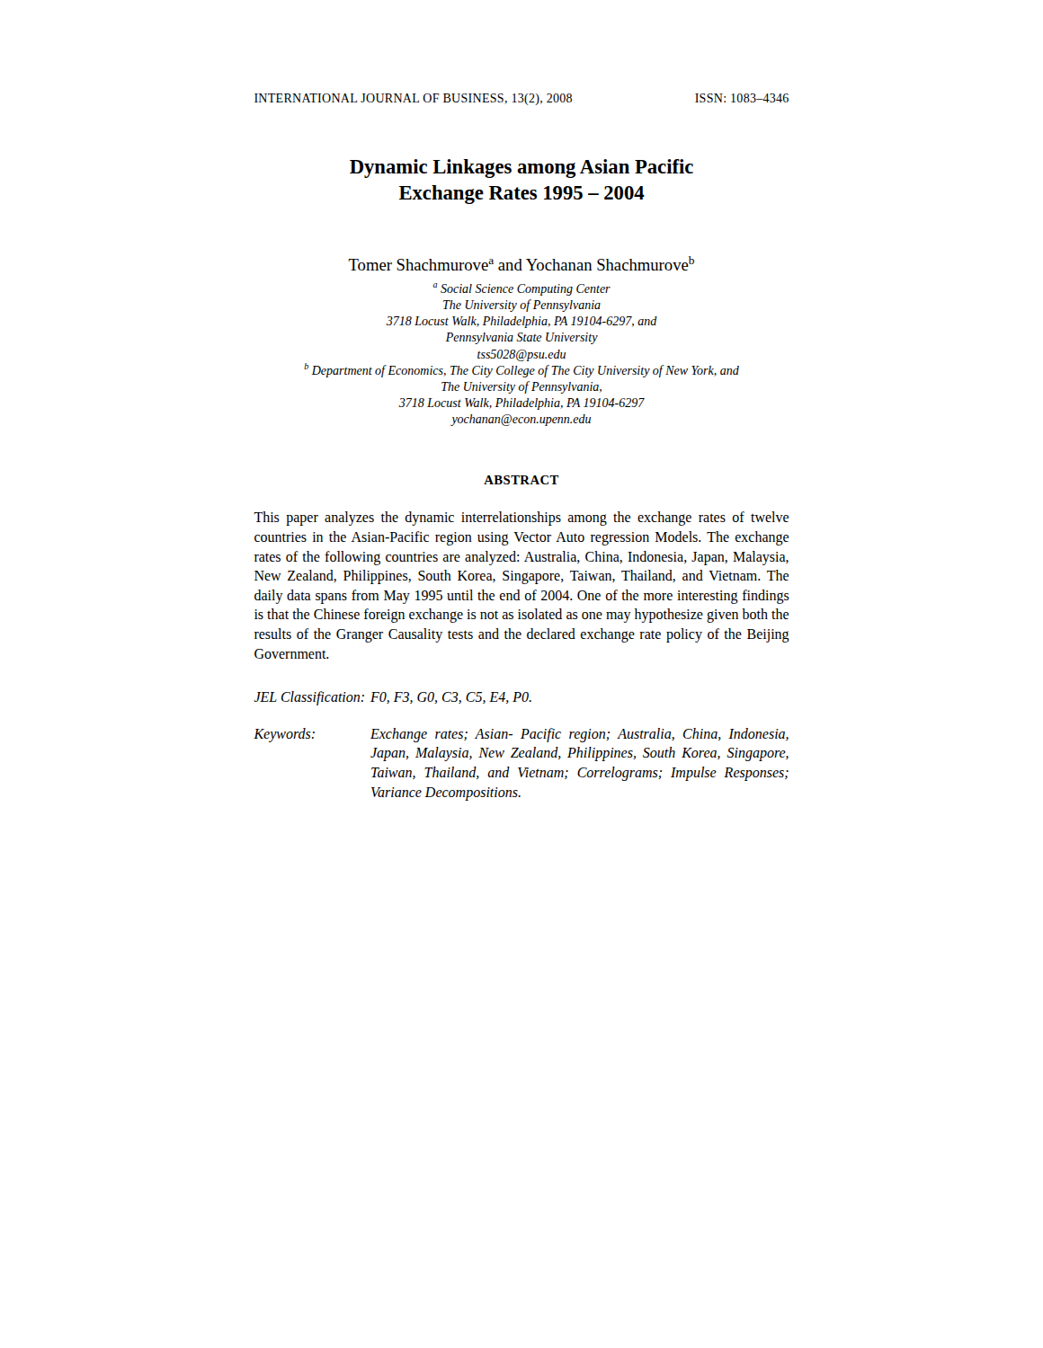International Journal of Business, 13(2), 2008 ISSN: 1083–4346
Dynamic Linkages among Asian Pacific
Exchange Rates 1995 – 2004
Tomer Shachmurovea and Yochanan Shachmuroveb
a Social Science Computing Center
The University of Pennsylvania
3718 Locust Walk, Philadelphia, PA 19104-6297, and
Pennsylvania State University
tss5028@psu.edu
b Department of Economics, The City College of The City University of New York, and
The University of Pennsylvania,
3718 Locust Walk, Philadelphia, PA 19104-6297
yochanan@econ.upenn.edu
ABSTRACT
This paper analyzes the dynamic interrelationships among the exchange rates of twelve countries in the Asian-Pacific region using Vector Auto regression Models. The exchange rates of the following countries are analyzed: Australia, China, Indonesia, Japan, Malaysia, New Zealand, Philippines, South Korea, Singapore, Taiwan, Thailand, and Vietnam. The daily data spans from May 1995 until the end of 2004. One of the more interesting findings is that the Chinese foreign exchange is not as isolated as one may hypothesize given both the results of the Granger Causality tests and the declared exchange rate policy of the Beijing Government.
JEL Classification:
F0, F3, G0, C3, C5, E4, P0.
Keywords:
Exchange rates; Asian- Pacific region; Australia, China, Indonesia, Japan, Malaysia, New Zealand, Philippines, South Korea, Singapore, Taiwan, Thailand, and Vietnam; Correlograms; Impulse Responses; Variance Decompositions.